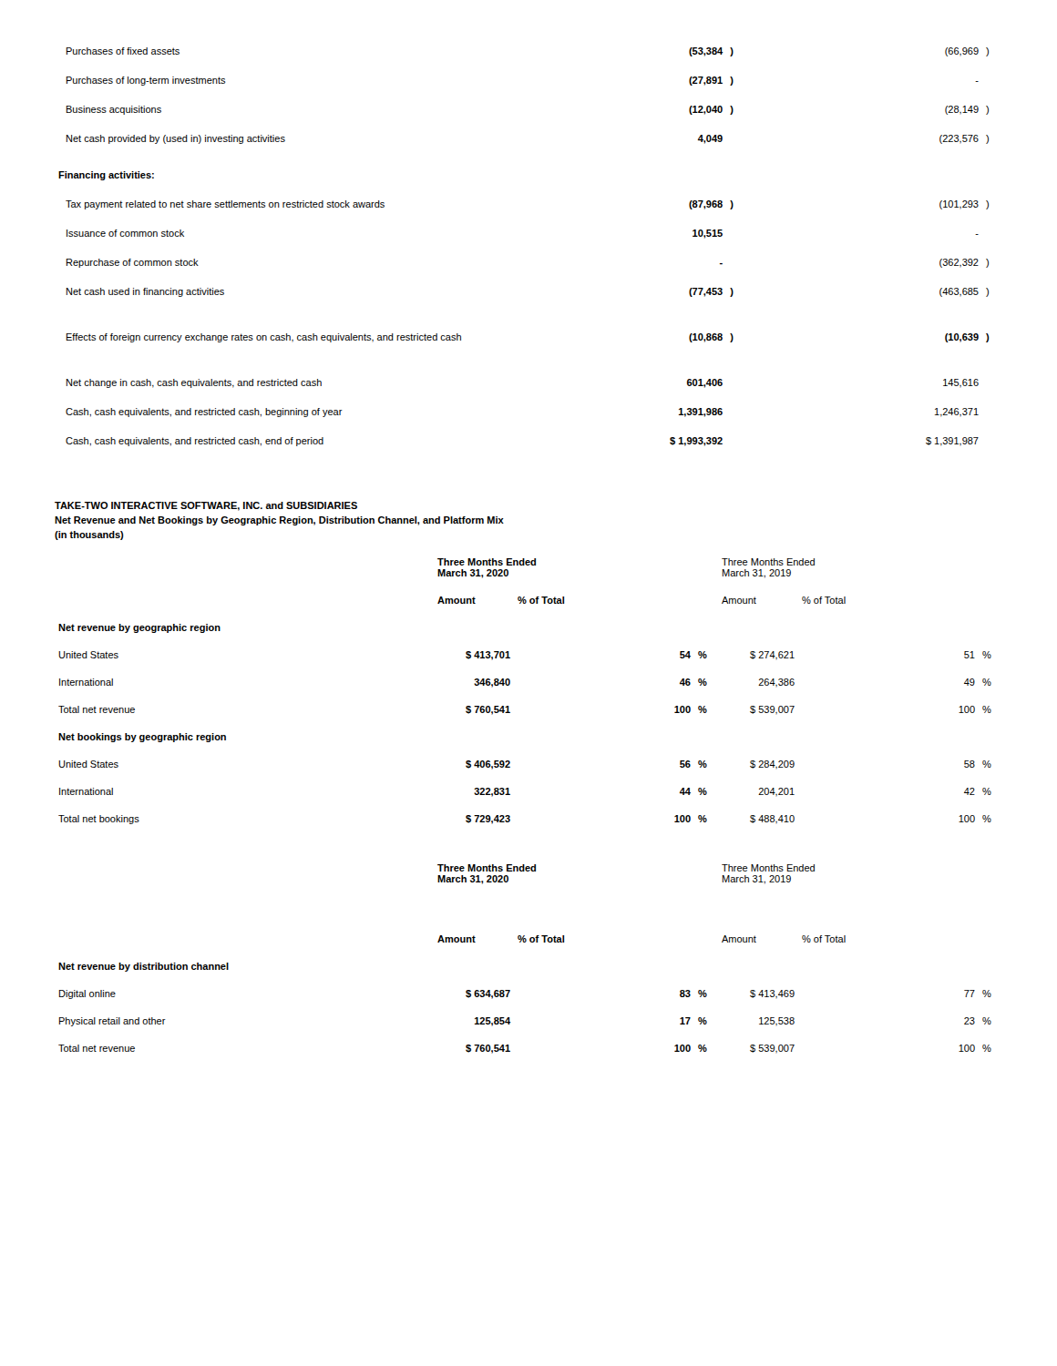| Purchases of fixed assets | (53,384 | ) | (66,969 | ) |
| Purchases of long-term investments | (27,891 | ) | - | |
| Business acquisitions | (12,040 | ) | (28,149 | ) |
| Net cash provided by (used in) investing activities | 4,049 | | (223,576 | ) |
| Financing activities: |
| Tax payment related to net share settlements on restricted stock awards | (87,968 | ) | (101,293 | ) |
| Issuance of common stock | 10,515 | | - | |
| Repurchase of common stock | - | | (362,392 | ) |
| Net cash used in financing activities | (77,453 | ) | (463,685 | ) |
| Effects of foreign currency exchange rates on cash, cash equivalents, and restricted cash | (10,868 | ) | (10,639 | ) |
| Net change in cash, cash equivalents, and restricted cash | 601,406 | | 145,616 | |
| Cash, cash equivalents, and restricted cash, beginning of year | 1,391,986 | | 1,246,371 | |
| Cash, cash equivalents, and restricted cash, end of period | $ 1,993,392 | | $ 1,391,987 | |
TAKE-TWO INTERACTIVE SOFTWARE, INC. and SUBSIDIARIES
Net Revenue and Net Bookings by Geographic Region, Distribution Channel, and Platform Mix
(in thousands)
| | Three Months Ended March 31, 2020 | Three Months Ended March 31, 2019 |
| | Amount | % of Total | Amount | % of Total |
| Net revenue by geographic region |
| United States | $ 413,701 | 54 | % | $ 274,621 | 51 | % |
| International | 346,840 | 46 | % | 264,386 | 49 | % |
| Total net revenue | $ 760,541 | 100 | % | $ 539,007 | 100 | % |
| Net bookings by geographic region |
| United States | $ 406,592 | 56 | % | $ 284,209 | 58 | % |
| International | 322,831 | 44 | % | 204,201 | 42 | % |
| Total net bookings | $ 729,423 | 100 | % | $ 488,410 | 100 | % |
| | Three Months Ended March 31, 2020 | Three Months Ended March 31, 2019 |
| | Amount | % of Total | Amount | % of Total |
| Net revenue by distribution channel |
| Digital online | $ 634,687 | 83 | % | $ 413,469 | 77 | % |
| Physical retail and other | 125,854 | 17 | % | 125,538 | 23 | % |
| Total net revenue | $ 760,541 | 100 | % | $ 539,007 | 100 | % |